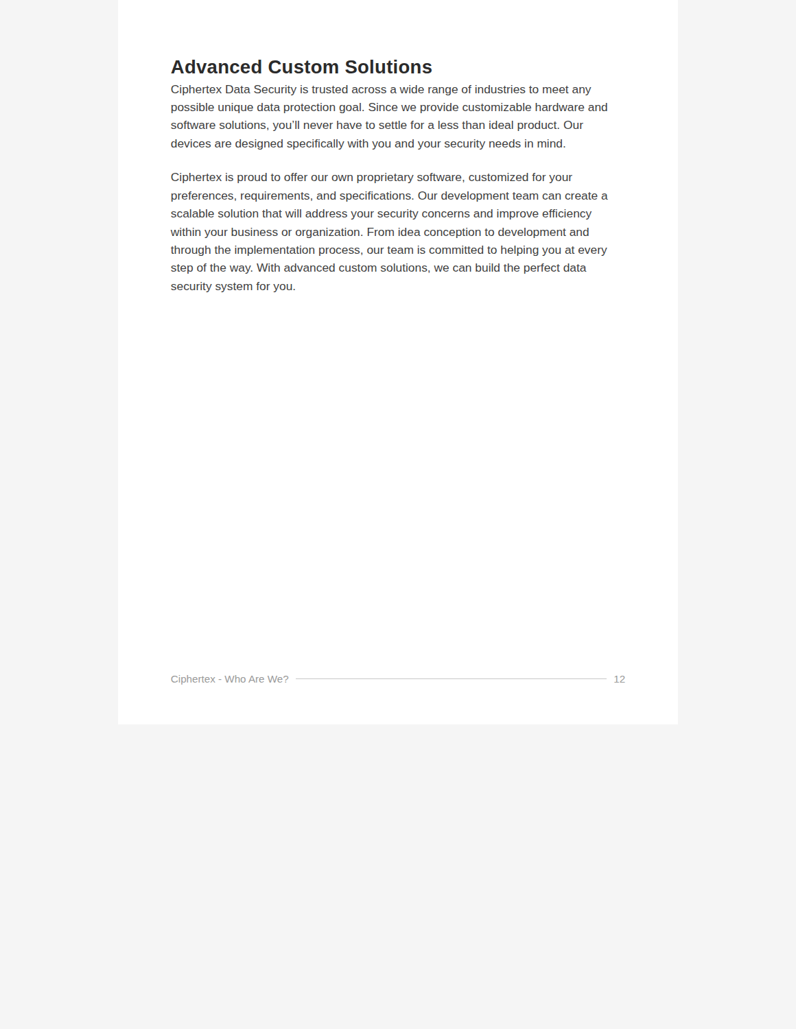Advanced Custom Solutions
Ciphertex Data Security is trusted across a wide range of industries to meet any possible unique data protection goal. Since we provide customizable hardware and software solutions, you’ll never have to settle for a less than ideal product. Our devices are designed specifically with you and your security needs in mind.
Ciphertex is proud to offer our own proprietary software, customized for your preferences, requirements, and specifications. Our development team can create a scalable solution that will address your security concerns and improve efficiency within your business or organization. From idea conception to development and through the implementation process, our team is committed to helping you at every step of the way. With advanced custom solutions, we can build the perfect data security system for you.
Ciphertex - Who Are We? 12